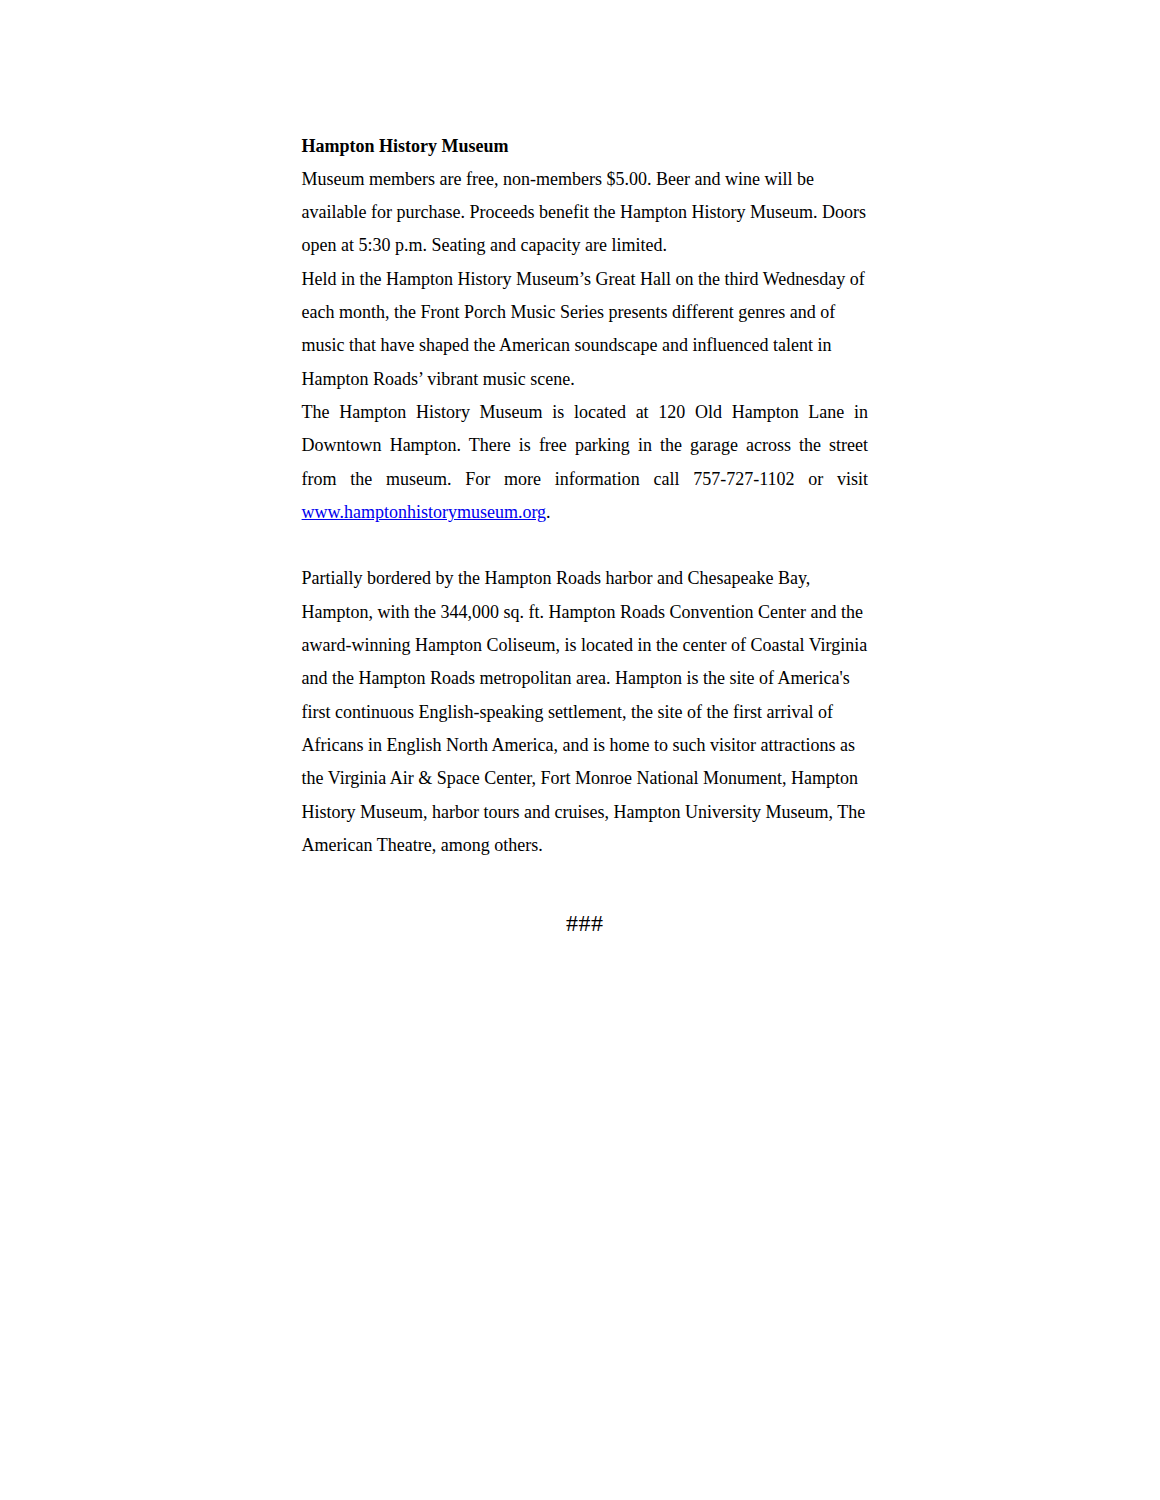Hampton History Museum
Museum members are free, non-members $5.00. Beer and wine will be available for purchase. Proceeds benefit the Hampton History Museum. Doors open at 5:30 p.m. Seating and capacity are limited.
Held in the Hampton History Museum’s Great Hall on the third Wednesday of each month, the Front Porch Music Series presents different genres and of music that have shaped the American soundscape and influenced talent in Hampton Roads’ vibrant music scene.
The Hampton History Museum is located at 120 Old Hampton Lane in Downtown Hampton. There is free parking in the garage across the street from the museum. For more information call 757-727-1102 or visit www.hamptonhistorymuseum.org.
Partially bordered by the Hampton Roads harbor and Chesapeake Bay, Hampton, with the 344,000 sq. ft. Hampton Roads Convention Center and the award-winning Hampton Coliseum, is located in the center of Coastal Virginia and the Hampton Roads metropolitan area. Hampton is the site of America's first continuous English-speaking settlement, the site of the first arrival of Africans in English North America, and is home to such visitor attractions as the Virginia Air & Space Center, Fort Monroe National Monument, Hampton History Museum, harbor tours and cruises, Hampton University Museum, The American Theatre, among others.
###